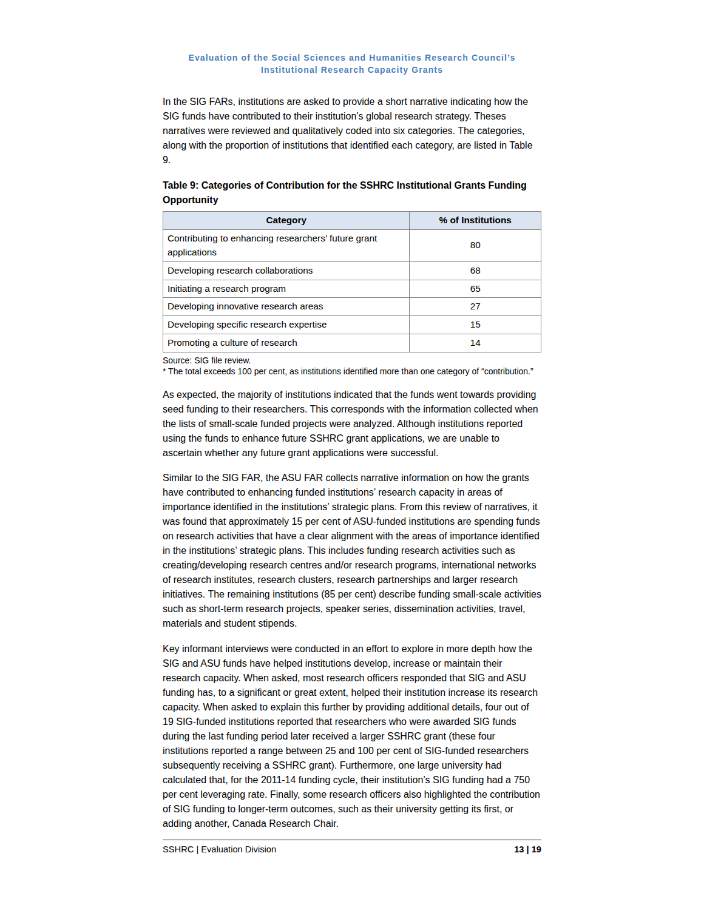Evaluation of the Social Sciences and Humanities Research Council’s
Institutional Research Capacity Grants
In the SIG FARs, institutions are asked to provide a short narrative indicating how the SIG funds have contributed to their institution’s global research strategy. Theses narratives were reviewed and qualitatively coded into six categories. The categories, along with the proportion of institutions that identified each category, are listed in Table 9.
Table 9: Categories of Contribution for the SSHRC Institutional Grants Funding Opportunity
| Category | % of Institutions |
| --- | --- |
| Contributing to enhancing researchers’ future grant applications | 80 |
| Developing research collaborations | 68 |
| Initiating a research program | 65 |
| Developing innovative research areas | 27 |
| Developing specific research expertise | 15 |
| Promoting a culture of research | 14 |
Source: SIG file review.
* The total exceeds 100 per cent, as institutions identified more than one category of “contribution.”
As expected, the majority of institutions indicated that the funds went towards providing seed funding to their researchers. This corresponds with the information collected when the lists of small-scale funded projects were analyzed. Although institutions reported using the funds to enhance future SSHRC grant applications, we are unable to ascertain whether any future grant applications were successful.
Similar to the SIG FAR, the ASU FAR collects narrative information on how the grants have contributed to enhancing funded institutions’ research capacity in areas of importance identified in the institutions’ strategic plans. From this review of narratives, it was found that approximately 15 per cent of ASU-funded institutions are spending funds on research activities that have a clear alignment with the areas of importance identified in the institutions’ strategic plans. This includes funding research activities such as creating/developing research centres and/or research programs, international networks of research institutes, research clusters, research partnerships and larger research initiatives. The remaining institutions (85 per cent) describe funding small-scale activities such as short-term research projects, speaker series, dissemination activities, travel, materials and student stipends.
Key informant interviews were conducted in an effort to explore in more depth how the SIG and ASU funds have helped institutions develop, increase or maintain their research capacity. When asked, most research officers responded that SIG and ASU funding has, to a significant or great extent, helped their institution increase its research capacity. When asked to explain this further by providing additional details, four out of 19 SIG-funded institutions reported that researchers who were awarded SIG funds during the last funding period later received a larger SSHRC grant (these four institutions reported a range between 25 and 100 per cent of SIG-funded researchers subsequently receiving a SSHRC grant). Furthermore, one large university had calculated that, for the 2011-14 funding cycle, their institution’s SIG funding had a 750 per cent leveraging rate. Finally, some research officers also highlighted the contribution of SIG funding to longer-term outcomes, such as their university getting its first, or adding another, Canada Research Chair.
SSHRC | Evaluation Division 13 | 19